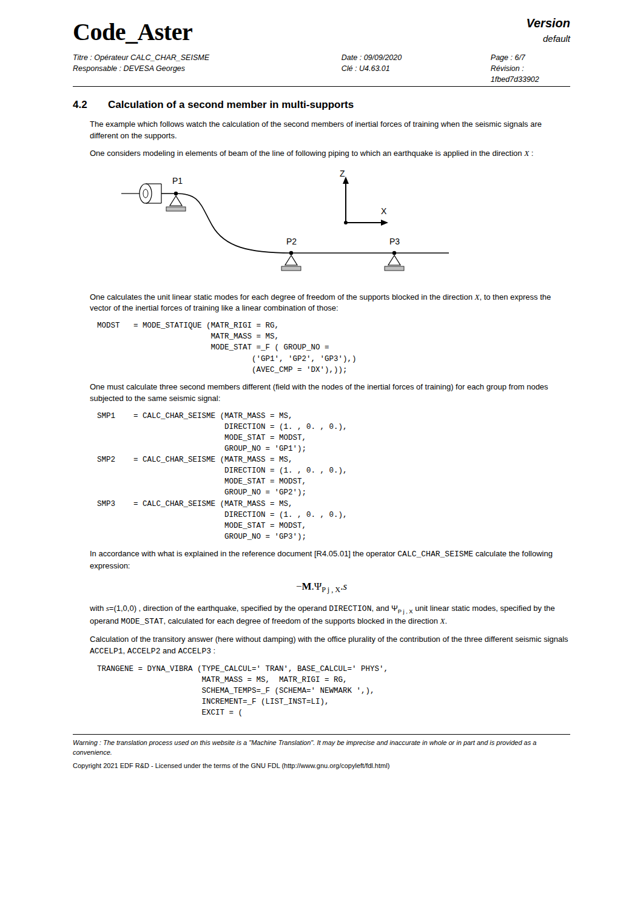Code_Aster
Version
default
| Titre : Opérateur CALC_CHAR_SEISME | Date : 09/09/2020 | Page : 6/7 |
| Responsable : DEVESA Georges | Clé : U4.63.01 | Révision : |
| | | 1fbed7d33902 |
4.2 Calculation of a second member in multi-supports
The example which follows watch the calculation of the second members of inertial forces of training when the seismic signals are different on the supports.
One considers modeling in elements of beam of the line of following piping to which an earthquake is applied in the direction X :
P1 P2 P3 Z X
One calculates the unit linear static modes for each degree of freedom of the supports blocked in the direction X, to then express the vector of the inertial forces of training like a linear combination of those:
MODST   = MODE_STATIQUE (MATR_RIGI = RG,
                         MATR_MASS = MS,
                         MODE_STAT =_F ( GROUP_NO =
                                  ('GP1', 'GP2', 'GP3'),)
                                  (AVEC_CMP = 'DX'),));
One must calculate three second members different (field with the nodes of the inertial forces of training) for each group from nodes subjected to the same seismic signal:
SMP1    = CALC_CHAR_SEISME (MATR_MASS = MS,
                            DIRECTION = (1. , 0. , 0.),
                            MODE_STAT = MODST,
                            GROUP_NO = 'GP1');
SMP2    = CALC_CHAR_SEISME (MATR_MASS = MS,
                            DIRECTION = (1. , 0. , 0.),
                            MODE_STAT = MODST,
                            GROUP_NO = 'GP2');
SMP3    = CALC_CHAR_SEISME (MATR_MASS = MS,
                            DIRECTION = (1. , 0. , 0.),
                            MODE_STAT = MODST,
                            GROUP_NO = 'GP3');
In accordance with what is explained in the reference document [R4.05.01] the operator CALC_CHAR_SEISME calculate the following expression:
−M.ΨP j , X.s
with s=(1,0,0) , direction of the earthquake, specified by the operand DIRECTION, and ΨP j , X unit linear static modes, specified by the operand MODE_STAT, calculated for each degree of freedom of the supports blocked in the direction X.
Calculation of the transitory answer (here without damping) with the office plurality of the contribution of the three different seismic signals ACCELP1, ACCELP2 and ACCELP3 :
TRANGENE = DYNA_VIBRA (TYPE_CALCUL=' TRAN', BASE_CALCUL=' PHYS',
                       MATR_MASS = MS,  MATR_RIGI = RG,
                       SCHEMA_TEMPS=_F (SCHEMA=' NEWMARK ',),
                       INCREMENT=_F (LIST_INST=LI),
                       EXCIT = (
Warning : The translation process used on this website is a "Machine Translation". It may be imprecise and inaccurate in whole or in part and is provided as a convenience.
Copyright 2021 EDF R&D - Licensed under the terms of the GNU FDL (http://www.gnu.org/copyleft/fdl.html)